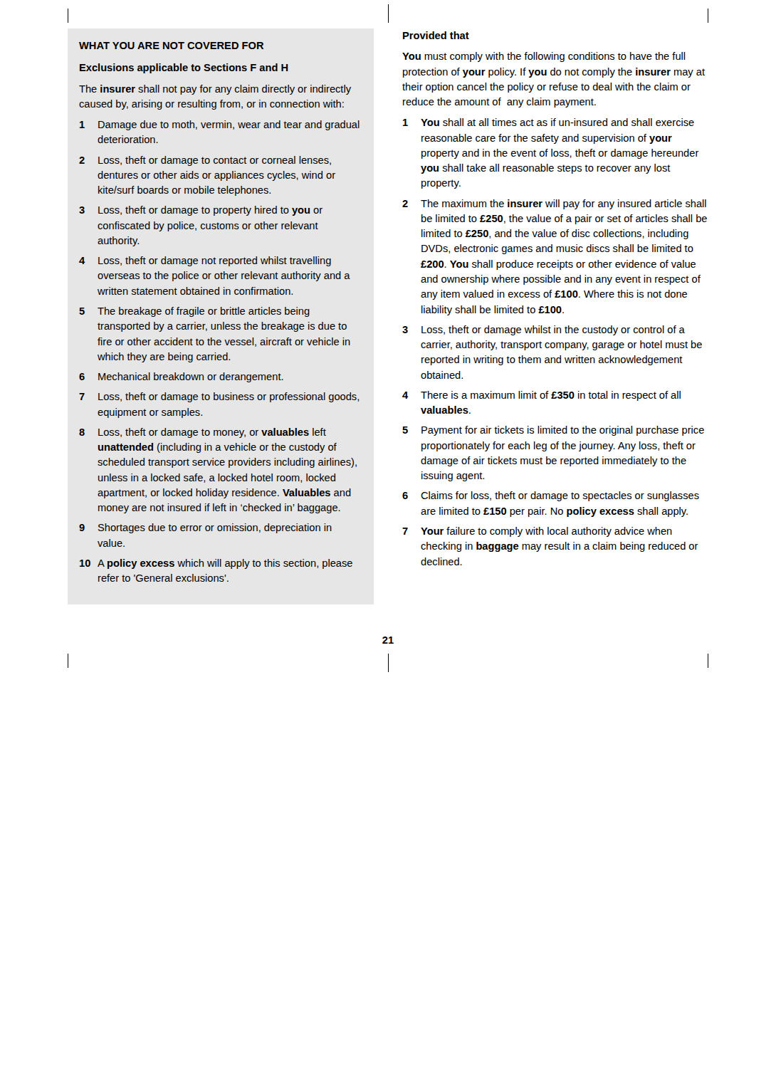What you are not covered for
Exclusions applicable to Sections F and H
The insurer shall not pay for any claim directly or indirectly caused by, arising or resulting from, or in connection with:
1 Damage due to moth, vermin, wear and tear and gradual deterioration.
2 Loss, theft or damage to contact or corneal lenses, dentures or other aids or appliances cycles, wind or kite/surf boards or mobile telephones.
3 Loss, theft or damage to property hired to you or confiscated by police, customs or other relevant authority.
4 Loss, theft or damage not reported whilst travelling overseas to the police or other relevant authority and a written statement obtained in confirmation.
5 The breakage of fragile or brittle articles being transported by a carrier, unless the breakage is due to fire or other accident to the vessel, aircraft or vehicle in which they are being carried.
6 Mechanical breakdown or derangement.
7 Loss, theft or damage to business or professional goods, equipment or samples.
8 Loss, theft or damage to money, or valuables left unattended (including in a vehicle or the custody of scheduled transport service providers including airlines), unless in a locked safe, a locked hotel room, locked apartment, or locked holiday residence. Valuables and money are not insured if left in ‘checked in’ baggage.
9 Shortages due to error or omission, depreciation in value.
10 A policy excess which will apply to this section, please refer to 'General exclusions'.
Provided that
You must comply with the following conditions to have the full protection of your policy. If you do not comply the insurer may at their option cancel the policy or refuse to deal with the claim or reduce the amount of any claim payment.
1 You shall at all times act as if un-insured and shall exercise reasonable care for the safety and supervision of your property and in the event of loss, theft or damage hereunder you shall take all reasonable steps to recover any lost property.
2 The maximum the insurer will pay for any insured article shall be limited to £250, the value of a pair or set of articles shall be limited to £250, and the value of disc collections, including DVDs, electronic games and music discs shall be limited to £200. You shall produce receipts or other evidence of value and ownership where possible and in any event in respect of any item valued in excess of £100. Where this is not done liability shall be limited to £100.
3 Loss, theft or damage whilst in the custody or control of a carrier, authority, transport company, garage or hotel must be reported in writing to them and written acknowledgement obtained.
4 There is a maximum limit of £350 in total in respect of all valuables.
5 Payment for air tickets is limited to the original purchase price proportionately for each leg of the journey. Any loss, theft or damage of air tickets must be reported immediately to the issuing agent.
6 Claims for loss, theft or damage to spectacles or sunglasses are limited to £150 per pair. No policy excess shall apply.
7 Your failure to comply with local authority advice when checking in baggage may result in a claim being reduced or declined.
21